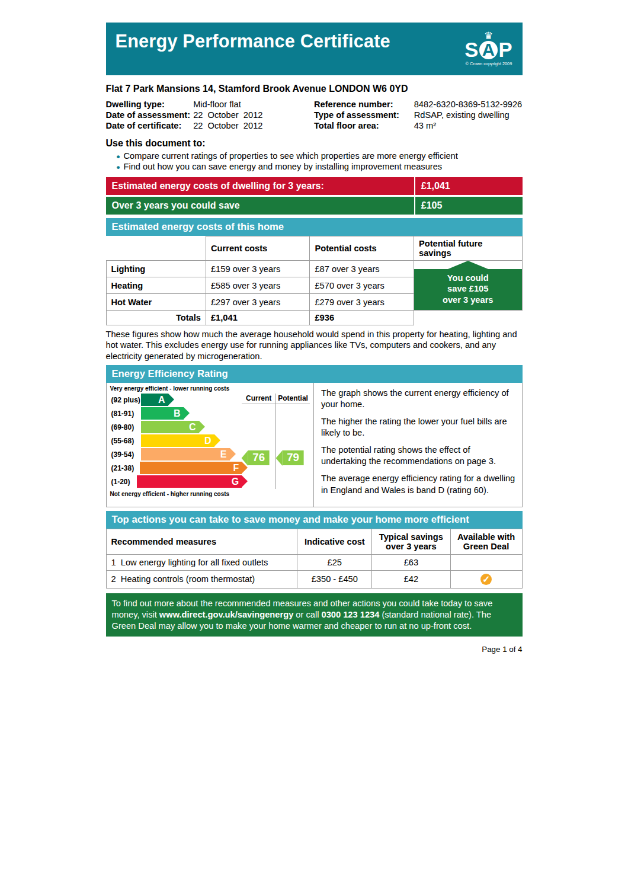Energy Performance Certificate
♛ SAP © Crown copyright 2009
Flat 7 Park Mansions 14, Stamford Brook Avenue LONDON W6 0YD
| Dwelling type: | Mid-floor flat | Reference number: | 8482-6320-8369-5132-9926 |
| Date of assessment: | 22 October 2012 | Type of assessment: | RdSAP, existing dwelling |
| Date of certificate: | 22 October 2012 | Total floor area: | 43 m² |
Use this document to:
Compare current ratings of properties to see which properties are more energy efficient
Find out how you can save energy and money by installing improvement measures
Estimated energy costs of dwelling for 3 years:
£1,041
Over 3 years you could save
£105
Estimated energy costs of this home
| | Current costs | Potential costs | Potential future savings |
| Lighting | £159 over 3 years | £87 over 3 years | You could save £105 over 3 years |
| Heating | £585 over 3 years | £570 over 3 years |
| Hot Water | £297 over 3 years | £279 over 3 years |
| Totals | £1,041 | £936 | |
These figures show how much the average household would spend in this property for heating, lighting and hot water. This excludes energy use for running appliances like TVs, computers and cookers, and any electricity generated by microgeneration.
Energy Efficiency Rating
Very energy efficient - lower running costs
(92 plus) A
(81-91) B
(69-80) C
(55-68) D
(39-54) E
(21-38) F
(1-20) G
Current
Potential
76
79
Not energy efficient - higher running costs
The graph shows the current energy efficiency of your home.
The higher the rating the lower your fuel bills are likely to be.
The potential rating shows the effect of undertaking the recommendations on page 3.
The average energy efficiency rating for a dwelling in England and Wales is band D (rating 60).
Top actions you can take to save money and make your home more efficient
| Recommended measures | Indicative cost | Typical savings over 3 years | Available with Green Deal |
| --- | --- | --- | --- |
| 1 Low energy lighting for all fixed outlets | £25 | £63 | |
| 2 Heating controls (room thermostat) | £350 - £450 | £42 | ✓ |
To find out more about the recommended measures and other actions you could take today to save money, visit www.direct.gov.uk/savingenergy or call 0300 123 1234 (standard national rate). The Green Deal may allow you to make your home warmer and cheaper to run at no up-front cost.
Page 1 of 4